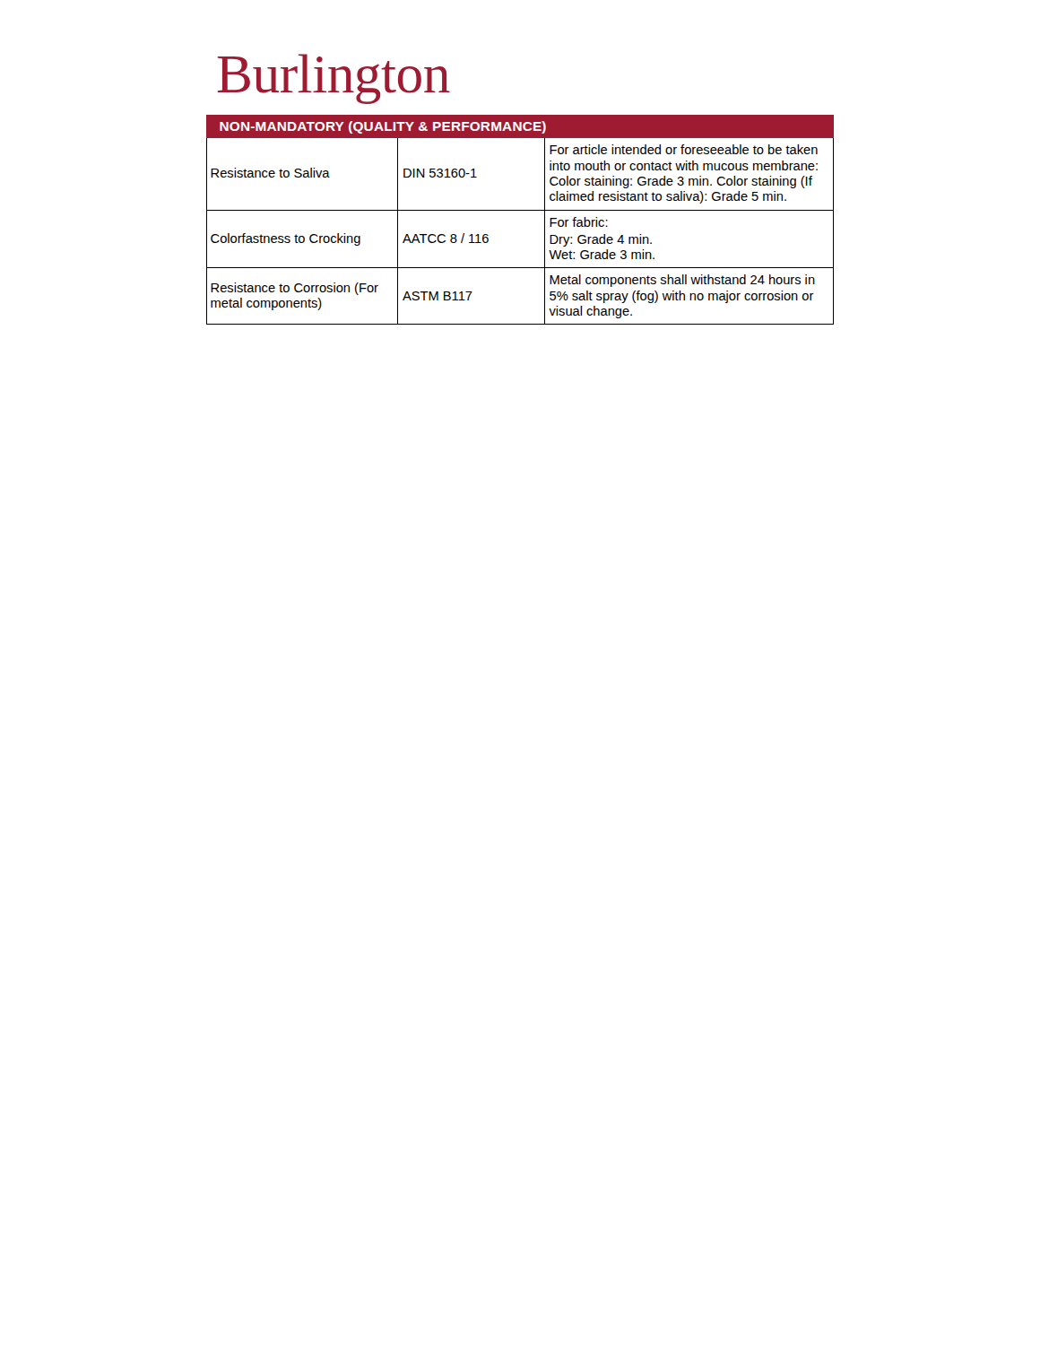Burlington
| NON-MANDATORY (QUALITY & PERFORMANCE) |
| --- |
| Resistance to Saliva | DIN 53160-1 | For article intended or foreseeable to be taken into mouth or contact with mucous membrane: Color staining: Grade 3 min. Color staining (If claimed resistant to saliva): Grade 5 min. |
| Colorfastness to Crocking | AATCC 8 / 116 | For fabric: Dry: Grade 4 min. Wet: Grade 3 min. |
| Resistance to Corrosion (For metal components) | ASTM B117 | Metal components shall withstand 24 hours in 5% salt spray (fog) with no major corrosion or visual change. |